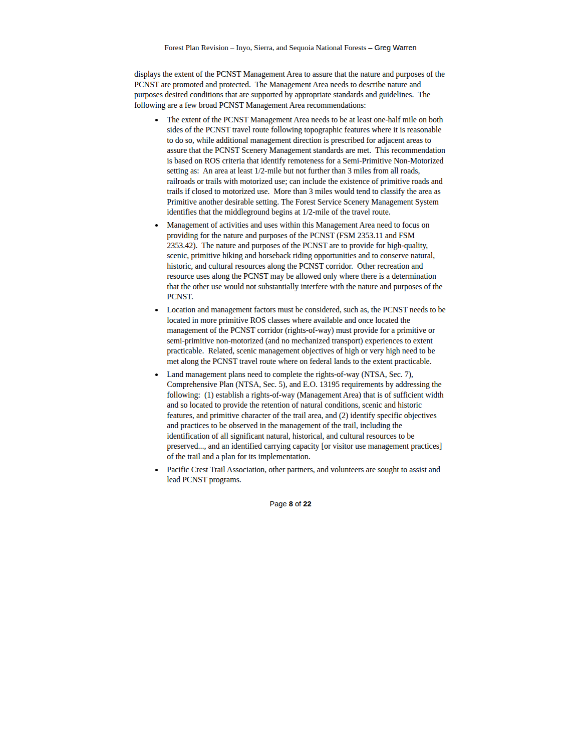Forest Plan Revision – Inyo, Sierra, and Sequoia National Forests – Greg Warren
displays the extent of the PCNST Management Area to assure that the nature and purposes of the PCNST are promoted and protected. The Management Area needs to describe nature and purposes desired conditions that are supported by appropriate standards and guidelines. The following are a few broad PCNST Management Area recommendations:
The extent of the PCNST Management Area needs to be at least one-half mile on both sides of the PCNST travel route following topographic features where it is reasonable to do so, while additional management direction is prescribed for adjacent areas to assure that the PCNST Scenery Management standards are met. This recommendation is based on ROS criteria that identify remoteness for a Semi-Primitive Non-Motorized setting as: An area at least 1/2-mile but not further than 3 miles from all roads, railroads or trails with motorized use; can include the existence of primitive roads and trails if closed to motorized use. More than 3 miles would tend to classify the area as Primitive another desirable setting. The Forest Service Scenery Management System identifies that the middleground begins at 1/2-mile of the travel route.
Management of activities and uses within this Management Area need to focus on providing for the nature and purposes of the PCNST (FSM 2353.11 and FSM 2353.42). The nature and purposes of the PCNST are to provide for high-quality, scenic, primitive hiking and horseback riding opportunities and to conserve natural, historic, and cultural resources along the PCNST corridor. Other recreation and resource uses along the PCNST may be allowed only where there is a determination that the other use would not substantially interfere with the nature and purposes of the PCNST.
Location and management factors must be considered, such as, the PCNST needs to be located in more primitive ROS classes where available and once located the management of the PCNST corridor (rights-of-way) must provide for a primitive or semi-primitive non-motorized (and no mechanized transport) experiences to extent practicable. Related, scenic management objectives of high or very high need to be met along the PCNST travel route where on federal lands to the extent practicable.
Land management plans need to complete the rights-of-way (NTSA, Sec. 7), Comprehensive Plan (NTSA, Sec. 5), and E.O. 13195 requirements by addressing the following: (1) establish a rights-of-way (Management Area) that is of sufficient width and so located to provide the retention of natural conditions, scenic and historic features, and primitive character of the trail area, and (2) identify specific objectives and practices to be observed in the management of the trail, including the identification of all significant natural, historical, and cultural resources to be preserved..., and an identified carrying capacity [or visitor use management practices] of the trail and a plan for its implementation.
Pacific Crest Trail Association, other partners, and volunteers are sought to assist and lead PCNST programs.
Page 8 of 22